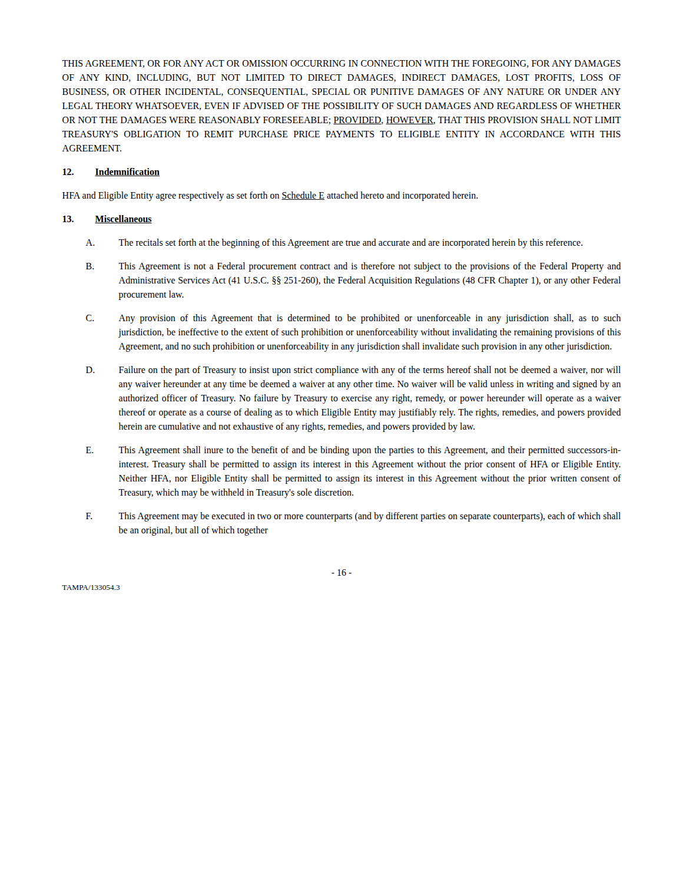THIS AGREEMENT, OR FOR ANY ACT OR OMISSION OCCURRING IN CONNECTION WITH THE FOREGOING, FOR ANY DAMAGES OF ANY KIND, INCLUDING, BUT NOT LIMITED TO DIRECT DAMAGES, INDIRECT DAMAGES, LOST PROFITS, LOSS OF BUSINESS, OR OTHER INCIDENTAL, CONSEQUENTIAL, SPECIAL OR PUNITIVE DAMAGES OF ANY NATURE OR UNDER ANY LEGAL THEORY WHATSOEVER, EVEN IF ADVISED OF THE POSSIBILITY OF SUCH DAMAGES AND REGARDLESS OF WHETHER OR NOT THE DAMAGES WERE REASONABLY FORESEEABLE; PROVIDED, HOWEVER, THAT THIS PROVISION SHALL NOT LIMIT TREASURY'S OBLIGATION TO REMIT PURCHASE PRICE PAYMENTS TO ELIGIBLE ENTITY IN ACCORDANCE WITH THIS AGREEMENT.
12. Indemnification
HFA and Eligible Entity agree respectively as set forth on Schedule E attached hereto and incorporated herein.
13. Miscellaneous
A. The recitals set forth at the beginning of this Agreement are true and accurate and are incorporated herein by this reference.
B. This Agreement is not a Federal procurement contract and is therefore not subject to the provisions of the Federal Property and Administrative Services Act (41 U.S.C. §§ 251-260), the Federal Acquisition Regulations (48 CFR Chapter 1), or any other Federal procurement law.
C. Any provision of this Agreement that is determined to be prohibited or unenforceable in any jurisdiction shall, as to such jurisdiction, be ineffective to the extent of such prohibition or unenforceability without invalidating the remaining provisions of this Agreement, and no such prohibition or unenforceability in any jurisdiction shall invalidate such provision in any other jurisdiction.
D. Failure on the part of Treasury to insist upon strict compliance with any of the terms hereof shall not be deemed a waiver, nor will any waiver hereunder at any time be deemed a waiver at any other time. No waiver will be valid unless in writing and signed by an authorized officer of Treasury. No failure by Treasury to exercise any right, remedy, or power hereunder will operate as a waiver thereof or operate as a course of dealing as to which Eligible Entity may justifiably rely. The rights, remedies, and powers provided herein are cumulative and not exhaustive of any rights, remedies, and powers provided by law.
E. This Agreement shall inure to the benefit of and be binding upon the parties to this Agreement, and their permitted successors-in-interest. Treasury shall be permitted to assign its interest in this Agreement without the prior consent of HFA or Eligible Entity. Neither HFA, nor Eligible Entity shall be permitted to assign its interest in this Agreement without the prior written consent of Treasury, which may be withheld in Treasury's sole discretion.
F. This Agreement may be executed in two or more counterparts (and by different parties on separate counterparts), each of which shall be an original, but all of which together
- 16 -
TAMPA/133054.3